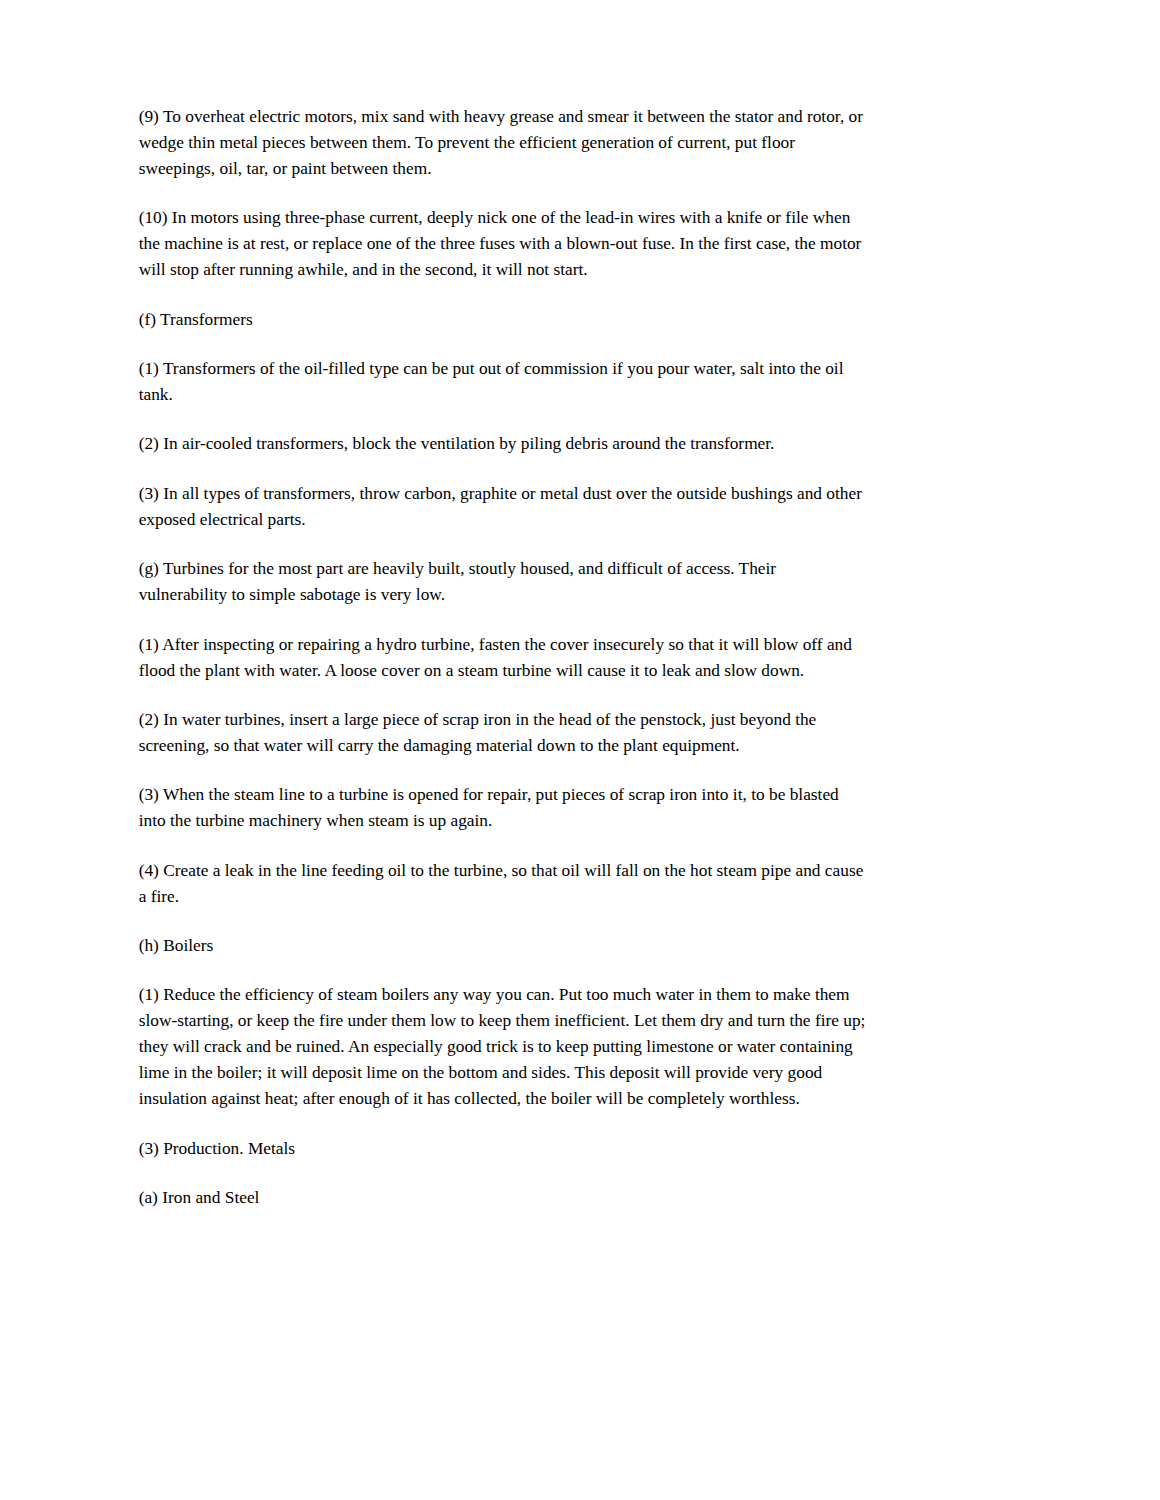(9) To overheat electric motors, mix sand with heavy grease and smear it between the stator and rotor, or wedge thin metal pieces between them. To prevent the efficient generation of current, put floor sweepings, oil, tar, or paint between them.
(10) In motors using three-phase current, deeply nick one of the lead-in wires with a knife or file when the machine is at rest, or replace one of the three fuses with a blown-out fuse. In the first case, the motor will stop after running awhile, and in the second, it will not start.
(f) Transformers
(1) Transformers of the oil-filled type can be put out of commission if you pour water, salt into the oil tank.
(2) In air-cooled transformers, block the ventilation by piling debris around the transformer.
(3) In all types of transformers, throw carbon, graphite or metal dust over the outside bushings and other exposed electrical parts.
(g) Turbines for the most part are heavily built, stoutly housed, and difficult of access. Their vulnerability to simple sabotage is very low.
(1) After inspecting or repairing a hydro turbine, fasten the cover insecurely so that it will blow off and flood the plant with water. A loose cover on a steam turbine will cause it to leak and slow down.
(2) In water turbines, insert a large piece of scrap iron in the head of the penstock, just beyond the screening, so that water will carry the damaging material down to the plant equipment.
(3) When the steam line to a turbine is opened for repair, put pieces of scrap iron into it, to be blasted into the turbine machinery when steam is up again.
(4) Create a leak in the line feeding oil to the turbine, so that oil will fall on the hot steam pipe and cause a fire.
(h) Boilers
(1) Reduce the efficiency of steam boilers any way you can. Put too much water in them to make them slow-starting, or keep the fire under them low to keep them inefficient. Let them dry and turn the fire up; they will crack and be ruined. An especially good trick is to keep putting limestone or water containing lime in the boiler; it will deposit lime on the bottom and sides. This deposit will provide very good insulation against heat; after enough of it has collected, the boiler will be completely worthless.
(3) Production. Metals
(a) Iron and Steel